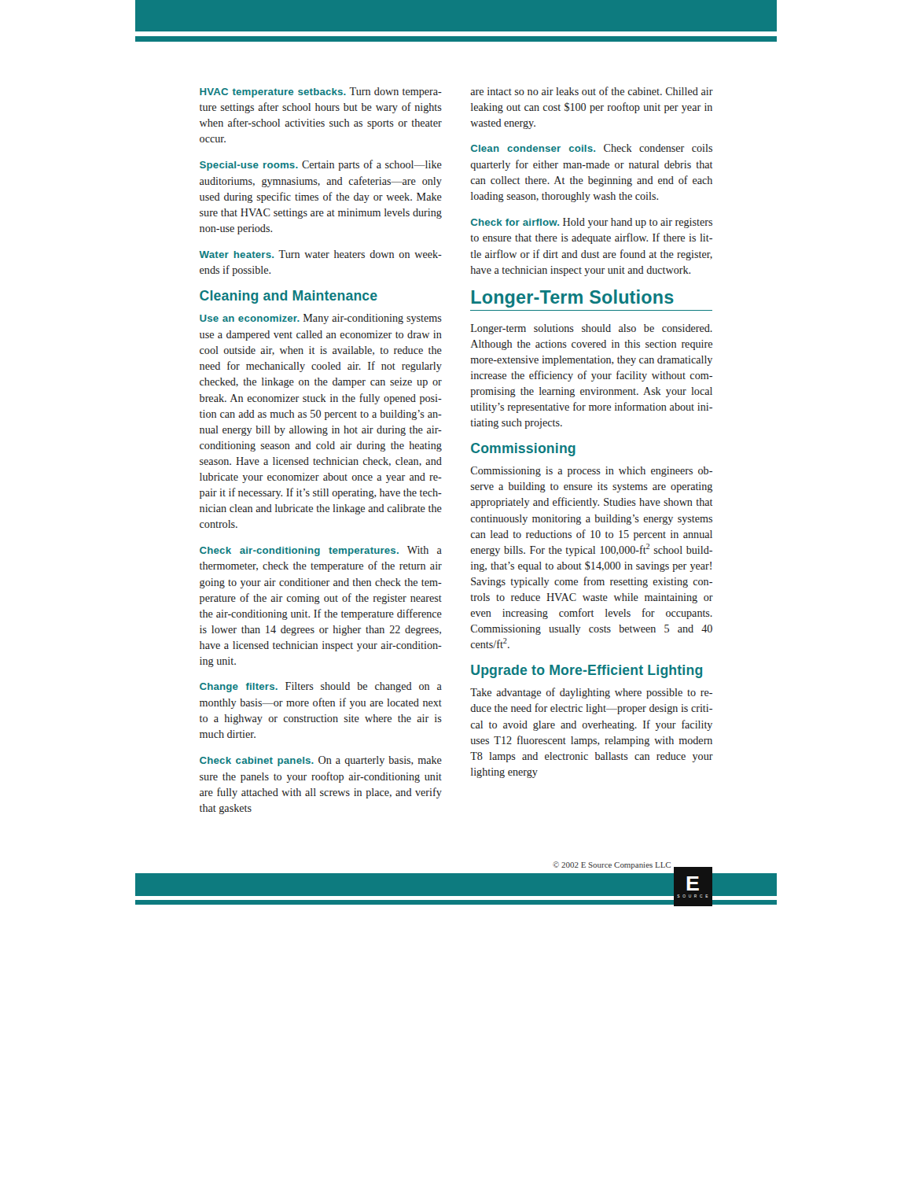HVAC temperature setbacks. Turn down temperature settings after school hours but be wary of nights when after-school activities such as sports or theater occur.
Special-use rooms. Certain parts of a school—like auditoriums, gymnasiums, and cafeterias—are only used during specific times of the day or week. Make sure that HVAC settings are at minimum levels during non-use periods.
Water heaters. Turn water heaters down on weekends if possible.
Cleaning and Maintenance
Use an economizer. Many air-conditioning systems use a dampered vent called an economizer to draw in cool outside air, when it is available, to reduce the need for mechanically cooled air. If not regularly checked, the linkage on the damper can seize up or break. An economizer stuck in the fully opened position can add as much as 50 percent to a building’s annual energy bill by allowing in hot air during the air-conditioning season and cold air during the heating season. Have a licensed technician check, clean, and lubricate your economizer about once a year and repair it if necessary. If it’s still operating, have the technician clean and lubricate the linkage and calibrate the controls.
Check air-conditioning temperatures. With a thermometer, check the temperature of the return air going to your air conditioner and then check the temperature of the air coming out of the register nearest the air-conditioning unit. If the temperature difference is lower than 14 degrees or higher than 22 degrees, have a licensed technician inspect your air-conditioning unit.
Change filters. Filters should be changed on a monthly basis—or more often if you are located next to a highway or construction site where the air is much dirtier.
Check cabinet panels. On a quarterly basis, make sure the panels to your rooftop air-conditioning unit are fully attached with all screws in place, and verify that gaskets
are intact so no air leaks out of the cabinet. Chilled air leaking out can cost $100 per rooftop unit per year in wasted energy.
Clean condenser coils. Check condenser coils quarterly for either man-made or natural debris that can collect there. At the beginning and end of each loading season, thoroughly wash the coils.
Check for airflow. Hold your hand up to air registers to ensure that there is adequate airflow. If there is little airflow or if dirt and dust are found at the register, have a technician inspect your unit and ductwork.
Longer-Term Solutions
Longer-term solutions should also be considered. Although the actions covered in this section require more-extensive implementation, they can dramatically increase the efficiency of your facility without compromising the learning environment. Ask your local utility’s representative for more information about initiating such projects.
Commissioning
Commissioning is a process in which engineers observe a building to ensure its systems are operating appropriately and efficiently. Studies have shown that continuously monitoring a building’s energy systems can lead to reductions of 10 to 15 percent in annual energy bills. For the typical 100,000-ft2 school building, that’s equal to about $14,000 in savings per year! Savings typically come from resetting existing controls to reduce HVAC waste while maintaining or even increasing comfort levels for occupants. Commissioning usually costs between 5 and 40 cents/ft2.
Upgrade to More-Efficient Lighting
Take advantage of daylighting where possible to reduce the need for electric light—proper design is critical to avoid glare and overheating. If your facility uses T12 fluorescent lamps, relamping with modern T8 lamps and electronic ballasts can reduce your lighting energy
© 2002 E Source Companies LLC
E
S O U R C E